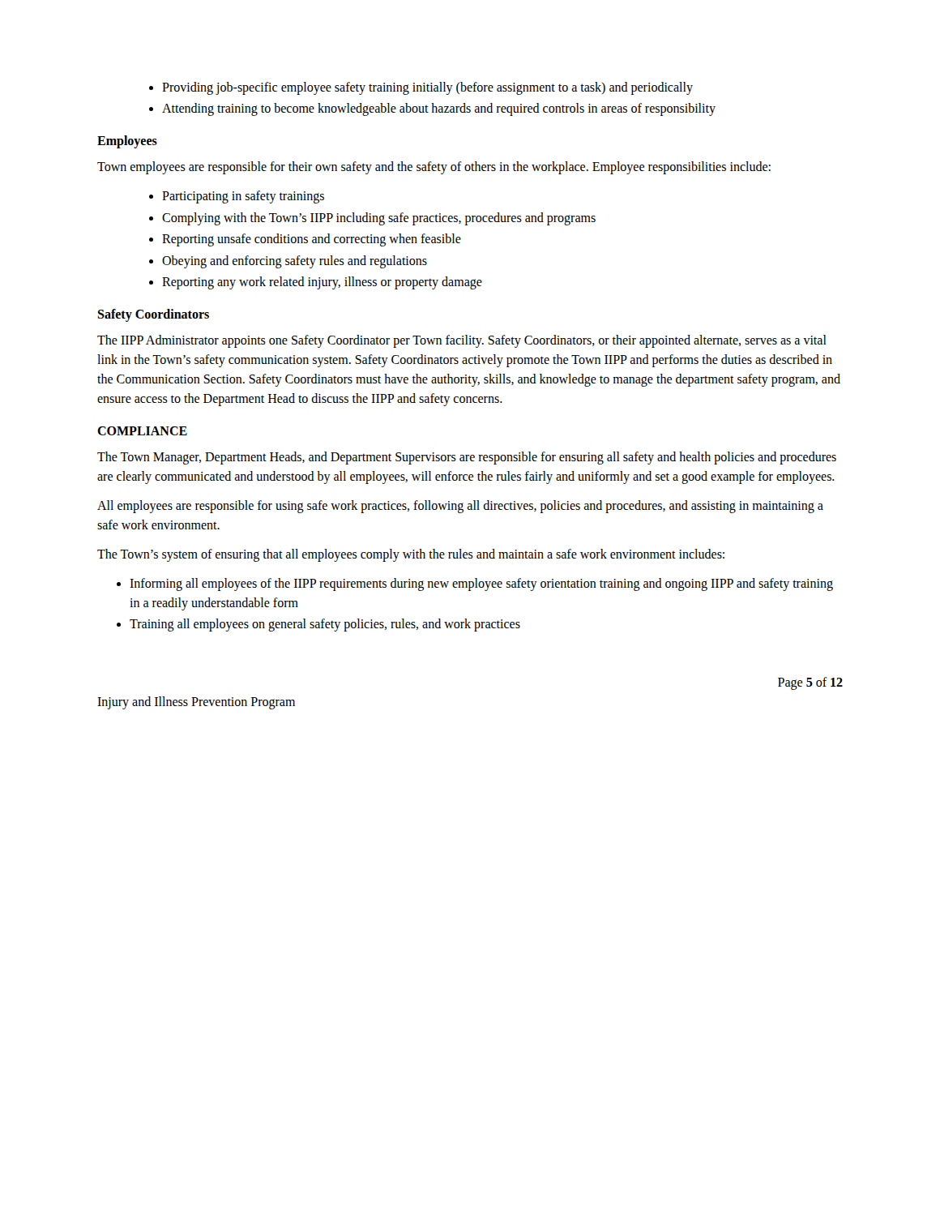Providing job-specific employee safety training initially (before assignment to a task) and periodically
Attending training to become knowledgeable about hazards and required controls in areas of responsibility
Employees
Town employees are responsible for their own safety and the safety of others in the workplace. Employee responsibilities include:
Participating in safety trainings
Complying with the Town’s IIPP including safe practices, procedures and programs
Reporting unsafe conditions and correcting when feasible
Obeying and enforcing safety rules and regulations
Reporting any work related injury, illness or property damage
Safety Coordinators
The IIPP Administrator appoints one Safety Coordinator per Town facility. Safety Coordinators, or their appointed alternate, serves as a vital link in the Town’s safety communication system. Safety Coordinators actively promote the Town IIPP and performs the duties as described in the Communication Section. Safety Coordinators must have the authority, skills, and knowledge to manage the department safety program, and ensure access to the Department Head to discuss the IIPP and safety concerns.
COMPLIANCE
The Town Manager, Department Heads, and Department Supervisors are responsible for ensuring all safety and health policies and procedures are clearly communicated and understood by all employees, will enforce the rules fairly and uniformly and set a good example for employees.
All employees are responsible for using safe work practices, following all directives, policies and procedures, and assisting in maintaining a safe work environment.
The Town’s system of ensuring that all employees comply with the rules and maintain a safe work environment includes:
Informing all employees of the IIPP requirements during new employee safety orientation training and ongoing IIPP and safety training in a readily understandable form
Training all employees on general safety policies, rules, and work practices
Page 5 of 12
Injury and Illness Prevention Program